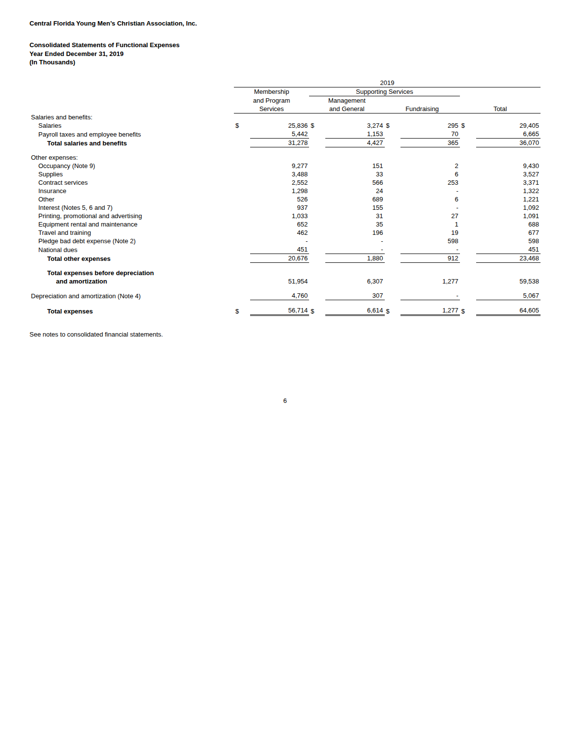Central Florida Young Men’s Christian Association, Inc.
Consolidated Statements of Functional Expenses
Year Ended December 31, 2019
(In Thousands)
| | 2019 |
| | Membership | Supporting Services | |
| | and Program | Management | | |
| | Services | and General | Fundraising | Total |
| Salaries and benefits: | |
| Salaries | $ | 25,836 | $ | 3,274 | $ | 295 | $ | 29,405 |
| Payroll taxes and employee benefits | | 5,442 | | 1,153 | | 70 | | 6,665 |
| Total salaries and benefits | | 31,278 | | 4,427 | | 365 | | 36,070 |
| Other expenses: | |
| Occupancy (Note 9) | | 9,277 | | 151 | | 2 | | 9,430 |
| Supplies | | 3,488 | | 33 | | 6 | | 3,527 |
| Contract services | | 2,552 | | 566 | | 253 | | 3,371 |
| Insurance | | 1,298 | | 24 | | - | | 1,322 |
| Other | | 526 | | 689 | | 6 | | 1,221 |
| Interest (Notes 5, 6 and 7) | | 937 | | 155 | | - | | 1,092 |
| Printing, promotional and advertising | | 1,033 | | 31 | | 27 | | 1,091 |
| Equipment rental and maintenance | | 652 | | 35 | | 1 | | 688 |
| Travel and training | | 462 | | 196 | | 19 | | 677 |
| Pledge bad debt expense (Note 2) | | - | | - | | 598 | | 598 |
| National dues | | 451 | | - | | - | | 451 |
| Total other expenses | | 20,676 | | 1,880 | | 912 | | 23,468 |
| Total expenses before depreciation | |
| and amortization | | 51,954 | | 6,307 | | 1,277 | | 59,538 |
| Depreciation and amortization (Note 4) | | 4,760 | | 307 | | - | | 5,067 |
| Total expenses | $ | 56,714 | $ | 6,614 | $ | 1,277 | $ | 64,605 |
See notes to consolidated financial statements.
6